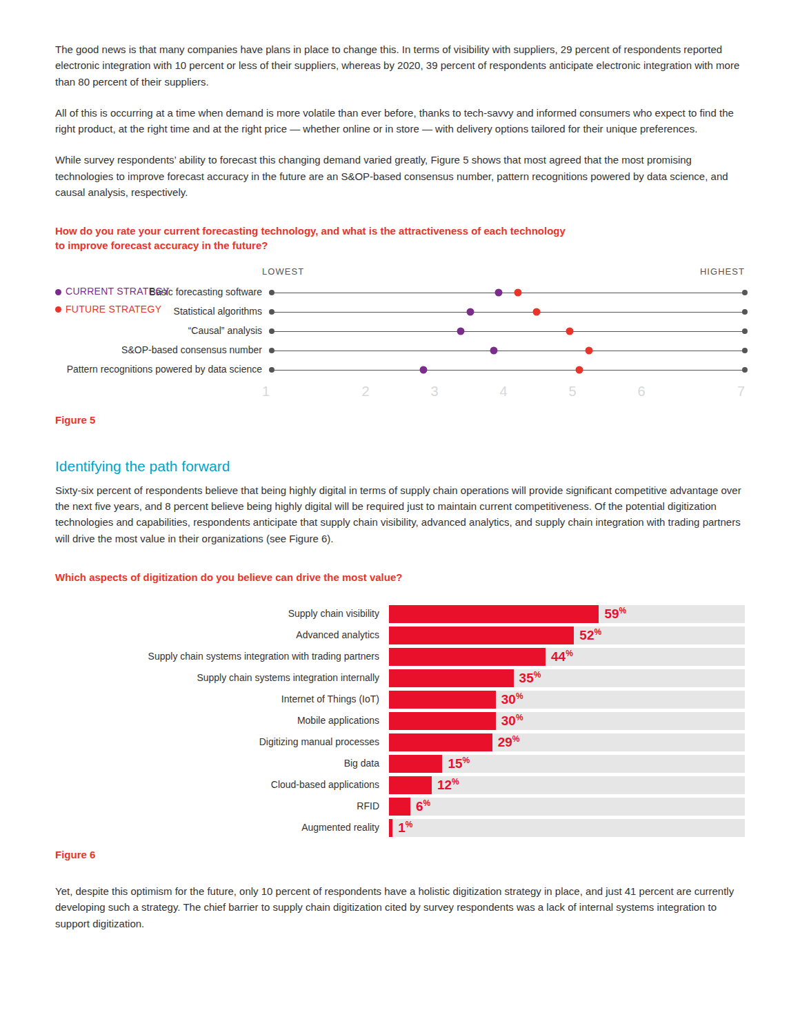The good news is that many companies have plans in place to change this. In terms of visibility with suppliers, 29 percent of respondents reported electronic integration with 10 percent or less of their suppliers, whereas by 2020, 39 percent of respondents anticipate electronic integration with more than 80 percent of their suppliers.
All of this is occurring at a time when demand is more volatile than ever before, thanks to tech-savvy and informed consumers who expect to find the right product, at the right time and at the right price — whether online or in store — with delivery options tailored for their unique preferences.
While survey respondents’ ability to forecast this changing demand varied greatly, Figure 5 shows that most agreed that the most promising technologies to improve forecast accuracy in the future are an S&OP-based consensus number, pattern recognitions powered by data science, and causal analysis, respectively.
How do you rate your current forecasting technology, and what is the attractiveness of each technology
to improve forecast accuracy in the future?
CURRENT STRATEGY
FUTURE STRATEGY
LOWEST HIGHEST
Basic forecasting software
Statistical algorithms
“Causal” analysis
S&OP-based consensus number
Pattern recognitions powered by data science
1234567
Figure 5
Identifying the path forward
Sixty-six percent of respondents believe that being highly digital in terms of supply chain operations will provide significant competitive advantage over the next five years, and 8 percent believe being highly digital will be required just to maintain current competitiveness. Of the potential digitization technologies and capabilities, respondents anticipate that supply chain visibility, advanced analytics, and supply chain integration with trading partners will drive the most value in their organizations (see Figure 6).
Which aspects of digitization do you believe can drive the most value?
Supply chain visibility
59%
Advanced analytics
52%
Supply chain systems integration with trading partners
44%
Supply chain systems integration internally
35%
Internet of Things (IoT)
30%
Mobile applications
30%
Digitizing manual processes
29%
Big data
15%
Cloud-based applications
12%
RFID
6%
Augmented reality
1%
Figure 6
Yet, despite this optimism for the future, only 10 percent of respondents have a holistic digitization strategy in place, and just 41 percent are currently developing such a strategy. The chief barrier to supply chain digitization cited by survey respondents was a lack of internal systems integration to support digitization.